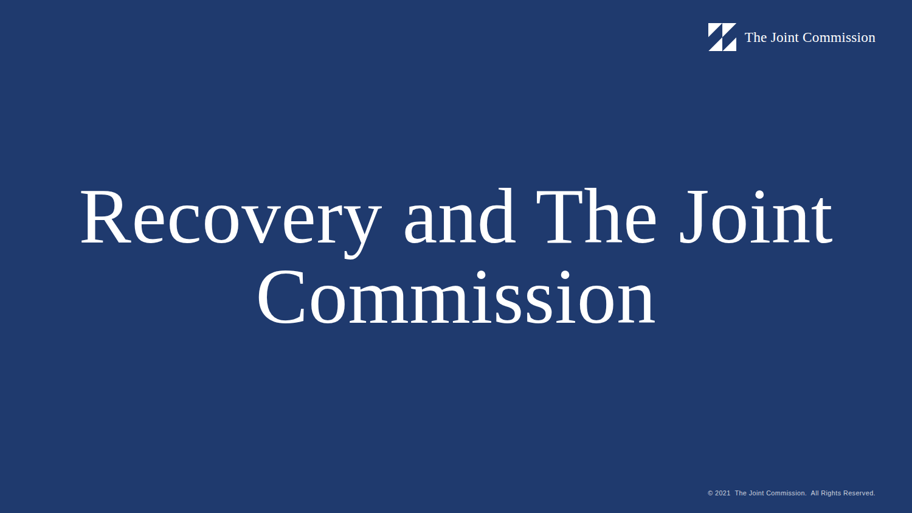The Joint Commission
Recovery and The Joint Commission
© 2021 The Joint Commission. All Rights Reserved.